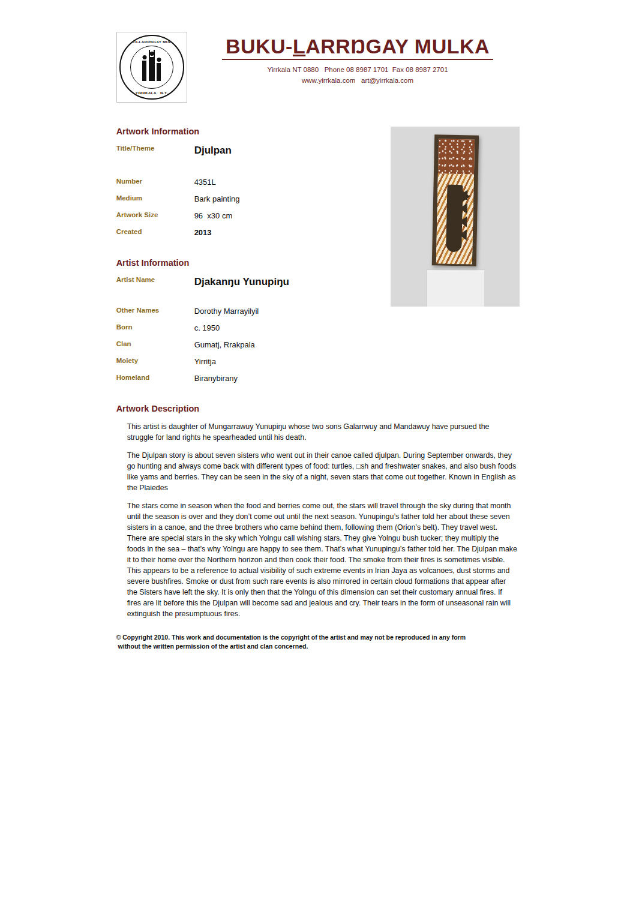BUKU-LARRNGAY MULKA YIRRKALA N.T.
BUKU-LARRŊGAY MULKA
Yirrkala NT 0880 Phone 08 8987 1701 Fax 08 8987 2701
www.yirrkala.com art@yirrkala.com
Artwork Information
| Title/Theme | Djulpan |
| Number | 4351L |
| Medium | Bark painting |
| Artwork Size | 96 x30 cm |
| Created | 2013 |
Artist Information
| Artist Name | Djakanŋu Yunupiŋu |
| Other Names | Dorothy Marrayilyil |
| Born | c. 1950 |
| Clan | Gumatj, Rrakpala |
| Moiety | Yirritja |
| Homeland | Biranybirany |
Artwork Description
This artist is daughter of Mungarrawuy Yunupiŋu whose two sons Galarrwuy and Mandawuy have pursued the struggle for land rights he spearheaded until his death.
The Djulpan story is about seven sisters who went out in their canoe called djulpan. During September onwards, they go hunting and always come back with different types of food: turtles, □sh and freshwater snakes, and also bush foods like yams and berries. They can be seen in the sky of a night, seven stars that come out together. Known in English as the Plaiedes
The stars come in season when the food and berries come out, the stars will travel through the sky during that month until the season is over and they don’t come out until the next season. Yunupingu’s father told her about these seven sisters in a canoe, and the three brothers who came behind them, following them (Orion’s belt). They travel west. There are special stars in the sky which Yolngu call wishing stars. They give Yolngu bush tucker; they multiply the foods in the sea – that’s why Yolngu are happy to see them. That’s what Yunupingu’s father told her. The Djulpan make it to their home over the Northern horizon and then cook their food. The smoke from their fires is sometimes visible. This appears to be a reference to actual visibility of such extreme events in Irian Jaya as volcanoes, dust storms and severe bushfires. Smoke or dust from such rare events is also mirrored in certain cloud formations that appear after the Sisters have left the sky. It is only then that the Yolngu of this dimension can set their customary annual fires. If fires are lit before this the Djulpan will become sad and jealous and cry. Their tears in the form of unseasonal rain will extinguish the presumptuous fires.
© Copyright 2010. This work and documentation is the copyright of the artist and may not be reproduced in any form
without the written permission of the artist and clan concerned.